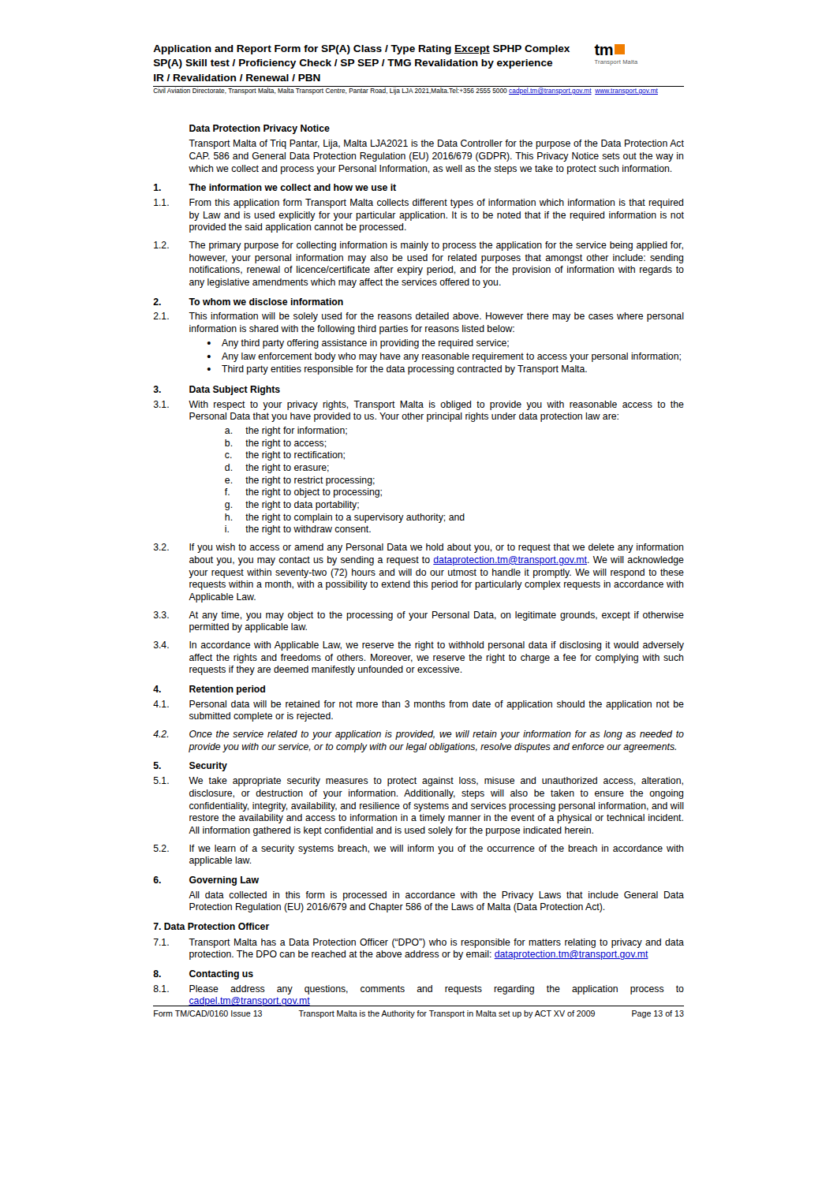Application and Report Form for SP(A) Class / Type Rating Except SPHP Complex
SP(A) Skill test / Proficiency Check / SP SEP / TMG Revalidation by experience
IR / Revalidation / Renewal / PBN
tm
Transport Malta
Civil Aviation Directorate, Transport Malta, Malta Transport Centre, Pantar Road, Lija LJA 2021,Malta.Tel:+356 2555 5000 cadpel.tm@transport.gov.mt www.transport.gov.mt
Data Protection Privacy Notice
Transport Malta of Triq Pantar, Lija, Malta LJA2021 is the Data Controller for the purpose of the Data Protection Act CAP. 586 and General Data Protection Regulation (EU) 2016/679 (GDPR). This Privacy Notice sets out the way in which we collect and process your Personal Information, as well as the steps we take to protect such information.
1.
The information we collect and how we use it
1.1.
From this application form Transport Malta collects different types of information which information is that required by Law and is used explicitly for your particular application. It is to be noted that if the required information is not provided the said application cannot be processed.
1.2.
The primary purpose for collecting information is mainly to process the application for the service being applied for, however, your personal information may also be used for related purposes that amongst other include: sending notifications, renewal of licence/certificate after expiry period, and for the provision of information with regards to any legislative amendments which may affect the services offered to you.
2.
To whom we disclose information
2.1.
This information will be solely used for the reasons detailed above. However there may be cases where personal information is shared with the following third parties for reasons listed below:
Any third party offering assistance in providing the required service;
Any law enforcement body who may have any reasonable requirement to access your personal information;
Third party entities responsible for the data processing contracted by Transport Malta.
3.
Data Subject Rights
3.1.
With respect to your privacy rights, Transport Malta is obliged to provide you with reasonable access to the Personal Data that you have provided to us. Your other principal rights under data protection law are:
the right for information;
the right to access;
the right to rectification;
the right to erasure;
the right to restrict processing;
the right to object to processing;
the right to data portability;
the right to complain to a supervisory authority; and
the right to withdraw consent.
3.2.
If you wish to access or amend any Personal Data we hold about you, or to request that we delete any information about you, you may contact us by sending a request to dataprotection.tm@transport.gov.mt. We will acknowledge your request within seventy-two (72) hours and will do our utmost to handle it promptly. We will respond to these requests within a month, with a possibility to extend this period for particularly complex requests in accordance with Applicable Law.
3.3.
At any time, you may object to the processing of your Personal Data, on legitimate grounds, except if otherwise permitted by applicable law.
3.4.
In accordance with Applicable Law, we reserve the right to withhold personal data if disclosing it would adversely affect the rights and freedoms of others. Moreover, we reserve the right to charge a fee for complying with such requests if they are deemed manifestly unfounded or excessive.
4.
Retention period
4.1.
Personal data will be retained for not more than 3 months from date of application should the application not be submitted complete or is rejected.
4.2.
Once the service related to your application is provided, we will retain your information for as long as needed to provide you with our service, or to comply with our legal obligations, resolve disputes and enforce our agreements.
5.
Security
5.1.
We take appropriate security measures to protect against loss, misuse and unauthorized access, alteration, disclosure, or destruction of your information. Additionally, steps will also be taken to ensure the ongoing confidentiality, integrity, availability, and resilience of systems and services processing personal information, and will restore the availability and access to information in a timely manner in the event of a physical or technical incident. All information gathered is kept confidential and is used solely for the purpose indicated herein.
5.2.
If we learn of a security systems breach, we will inform you of the occurrence of the breach in accordance with applicable law.
6.
Governing Law
All data collected in this form is processed in accordance with the Privacy Laws that include General Data Protection Regulation (EU) 2016/679 and Chapter 586 of the Laws of Malta (Data Protection Act).
7. Data Protection Officer
7.1.
Transport Malta has a Data Protection Officer (“DPO”) who is responsible for matters relating to privacy and data protection. The DPO can be reached at the above address or by email: dataprotection.tm@transport.gov.mt
8.
Contacting us
8.1.
Please address any questions, comments and requests regarding the application process to cadpel.tm@transport.gov.mt
Form TM/CAD/0160 Issue 13
Transport Malta is the Authority for Transport in Malta set up by ACT XV of 2009
Page 13 of 13